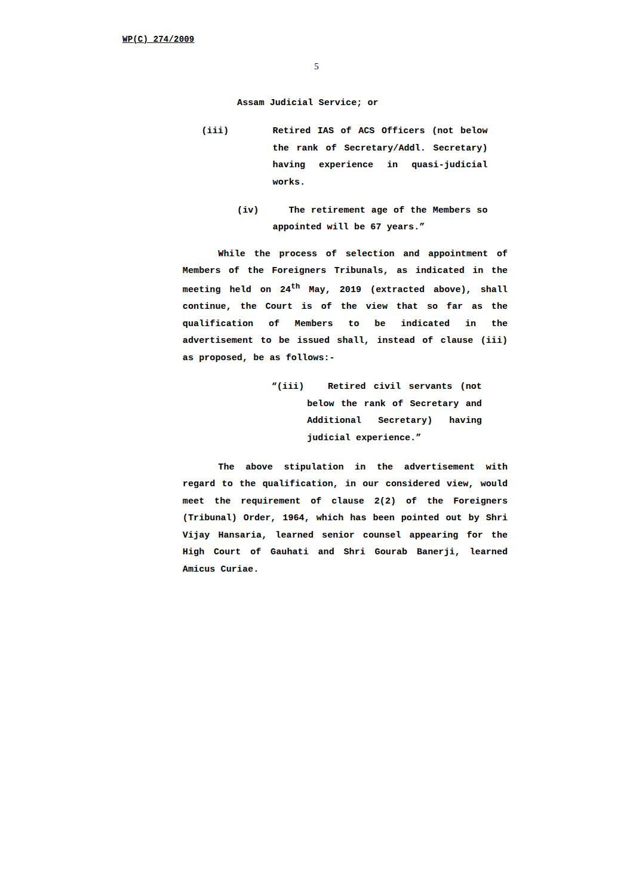WP(C) 274/2009
5
Assam Judicial Service; or
(iii) Retired IAS of ACS Officers (not below the rank of Secretary/Addl. Secretary) having experience in quasi-judicial works.
(iv) The retirement age of the Members so appointed will be 67 years.”
While the process of selection and appointment of Members of the Foreigners Tribunals, as indicated in the meeting held on 24th May, 2019 (extracted above), shall continue, the Court is of the view that so far as the qualification of Members to be indicated in the advertisement to be issued shall, instead of clause (iii) as proposed, be as follows:-
“(iii) Retired civil servants (not below the rank of Secretary and Additional Secretary) having judicial experience.”
The above stipulation in the advertisement with regard to the qualification, in our considered view, would meet the requirement of clause 2(2) of the Foreigners (Tribunal) Order, 1964, which has been pointed out by Shri Vijay Hansaria, learned senior counsel appearing for the High Court of Gauhati and Shri Gourab Banerji, learned Amicus Curiae.